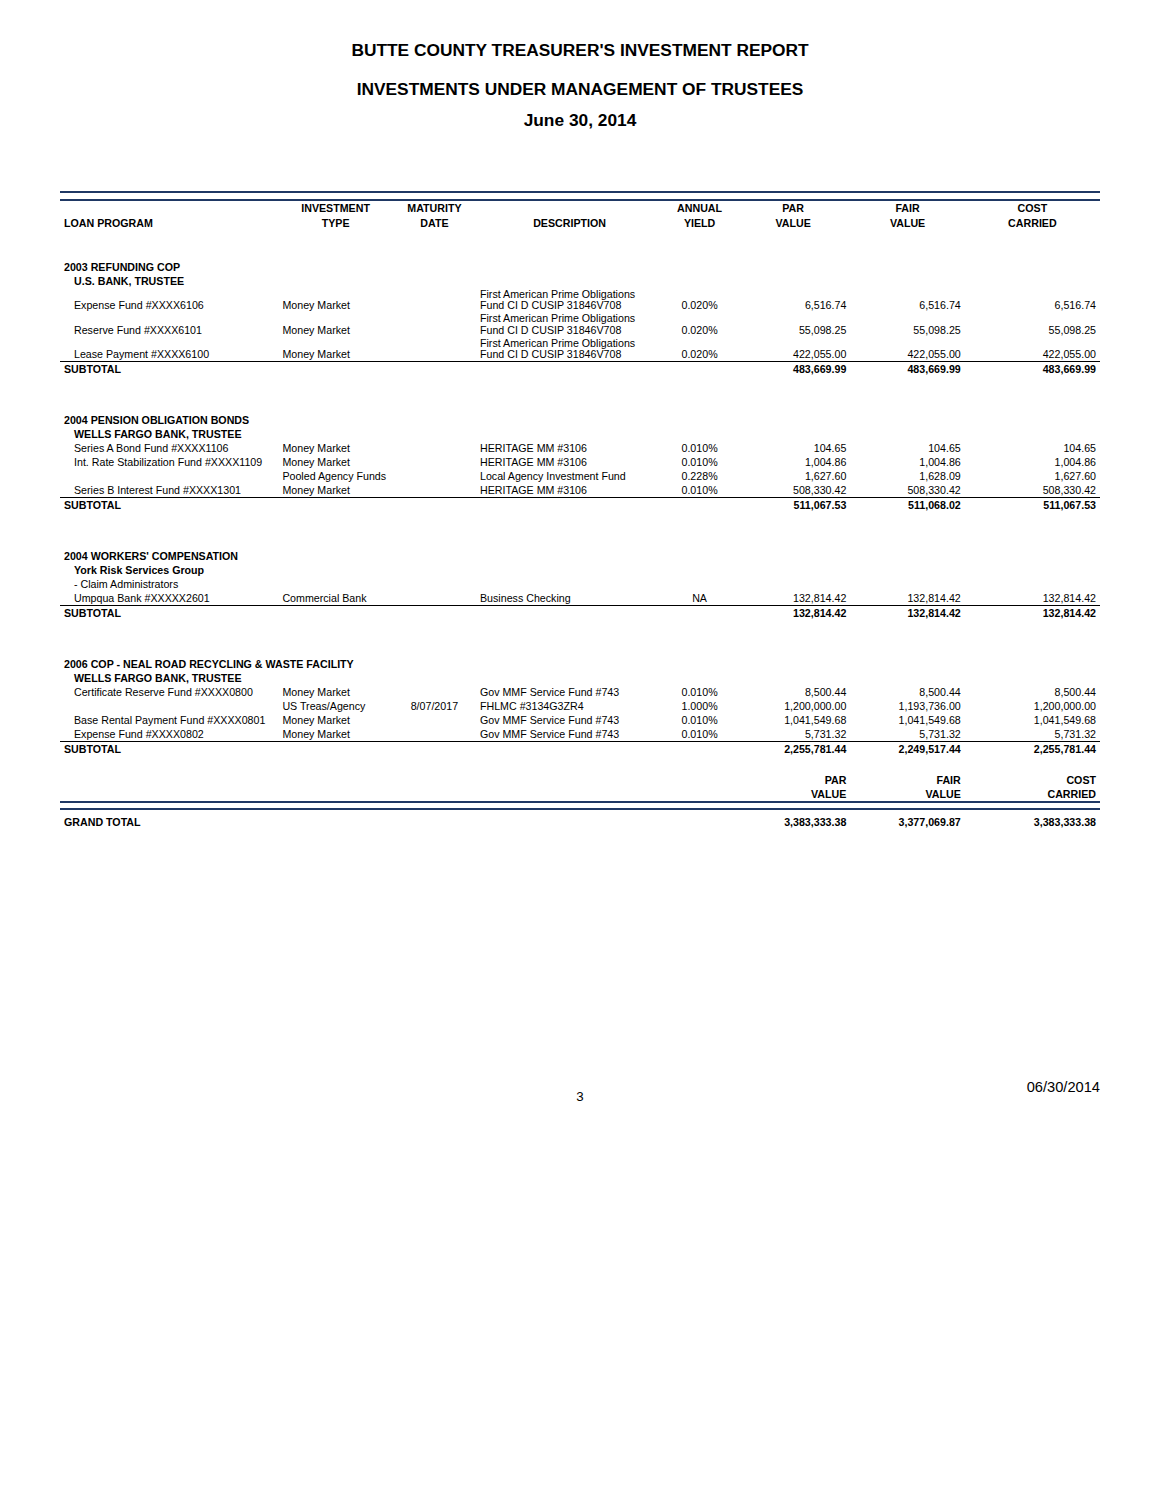BUTTE COUNTY TREASURER'S INVESTMENT REPORT
INVESTMENTS UNDER MANAGEMENT OF TRUSTEES
June 30, 2014
| | INVESTMENT | MATURITY | | ANNUAL | PAR | FAIR | COST |
| --- | --- | --- | --- | --- | --- | --- | --- |
| LOAN PROGRAM | TYPE | DATE | DESCRIPTION | YIELD | VALUE | VALUE | CARRIED |
| 2003 REFUNDING COP | |
| U.S. BANK, TRUSTEE | |
| Expense Fund #XXXX6106 | Money Market | | First American Prime Obligations Fund CI D CUSIP 31846V708 | 0.020% | 6,516.74 | 6,516.74 | 6,516.74 |
| Reserve Fund #XXXX6101 | Money Market | | First American Prime Obligations Fund CI D CUSIP 31846V708 | 0.020% | 55,098.25 | 55,098.25 | 55,098.25 |
| Lease Payment #XXXX6100 | Money Market | | First American Prime Obligations Fund CI D CUSIP 31846V708 | 0.020% | 422,055.00 | 422,055.00 | 422,055.00 |
| SUBTOTAL | | | | | 483,669.99 | 483,669.99 | 483,669.99 |
| 2004 PENSION OBLIGATION BONDS | |
| WELLS FARGO BANK, TRUSTEE | |
| Series A Bond Fund #XXXX1106 | Money Market | | HERITAGE MM #3106 | 0.010% | 104.65 | 104.65 | 104.65 |
| Int. Rate Stabilization Fund #XXXX1109 | Money Market | | HERITAGE MM #3106 | 0.010% | 1,004.86 | 1,004.86 | 1,004.86 |
| | Pooled Agency Funds | | Local Agency Investment Fund | 0.228% | 1,627.60 | 1,628.09 | 1,627.60 |
| Series B Interest Fund #XXXX1301 | Money Market | | HERITAGE MM #3106 | 0.010% | 508,330.42 | 508,330.42 | 508,330.42 |
| SUBTOTAL | | | | | 511,067.53 | 511,068.02 | 511,067.53 |
| 2004 WORKERS' COMPENSATION | |
| York Risk Services Group | |
| - Claim Administrators | |
| Umpqua Bank #XXXXX2601 | Commercial Bank | | Business Checking | NA | 132,814.42 | 132,814.42 | 132,814.42 |
| SUBTOTAL | | | | | 132,814.42 | 132,814.42 | 132,814.42 |
| 2006 COP - NEAL ROAD RECYCLING & WASTE FACILITY | |
| WELLS FARGO BANK, TRUSTEE | |
| Certificate Reserve Fund #XXXX0800 | Money Market | | Gov MMF Service Fund #743 | 0.010% | 8,500.44 | 8,500.44 | 8,500.44 |
| | US Treas/Agency | 8/07/2017 | FHLMC #3134G3ZR4 | 1.000% | 1,200,000.00 | 1,193,736.00 | 1,200,000.00 |
| Base Rental Payment Fund #XXXX0801 | Money Market | | Gov MMF Service Fund #743 | 0.010% | 1,041,549.68 | 1,041,549.68 | 1,041,549.68 |
| Expense Fund #XXXX0802 | Money Market | | Gov MMF Service Fund #743 | 0.010% | 5,731.32 | 5,731.32 | 5,731.32 |
| SUBTOTAL | | | | | 2,255,781.44 | 2,249,517.44 | 2,255,781.44 |
| | PAR | FAIR | COST |
| | VALUE | VALUE | CARRIED |
| GRAND TOTAL | | 3,383,333.38 | 3,377,069.87 | 3,383,333.38 |
3
06/30/2014